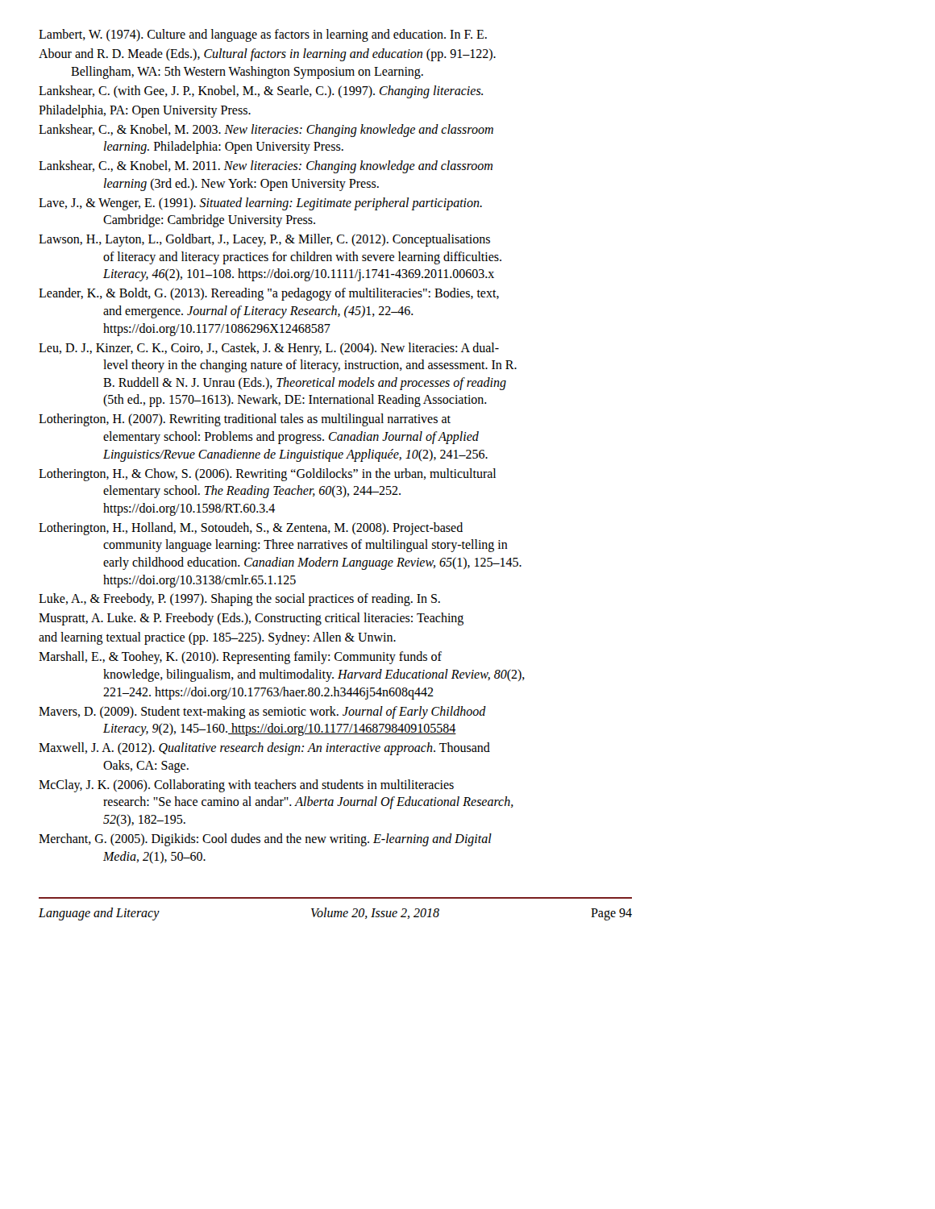Lambert, W. (1974). Culture and language as factors in learning and education. In F. E.
Abour and R. D. Meade (Eds.), Cultural factors in learning and education (pp. 91–122).
Bellingham, WA: 5th Western Washington Symposium on Learning.
Lankshear, C. (with Gee, J. P., Knobel, M., & Searle, C.). (1997). Changing literacies.
Philadelphia, PA: Open University Press.
Lankshear, C., & Knobel, M. 2003. New literacies: Changing knowledge and classroom
learning. Philadelphia: Open University Press.
Lankshear, C., & Knobel, M. 2011. New literacies: Changing knowledge and classroom
learning (3rd ed.). New York: Open University Press.
Lave, J., & Wenger, E. (1991). Situated learning: Legitimate peripheral participation.
Cambridge: Cambridge University Press.
Lawson, H., Layton, L., Goldbart, J., Lacey, P., & Miller, C. (2012). Conceptualisations
of literacy and literacy practices for children with severe learning difficulties.
Literacy, 46(2), 101–108. https://doi.org/10.1111/j.1741-4369.2011.00603.x
Leander, K., & Boldt, G. (2013). Rereading "a pedagogy of multiliteracies": Bodies, text,
and emergence. Journal of Literacy Research, (45) 1, 22–46.
https://doi.org/10.1177/1086296X12468587
Leu, D. J., Kinzer, C. K., Coiro, J., Castek, J. & Henry, L. (2004). New literacies: A dual-
level theory in the changing nature of literacy, instruction, and assessment. In R.
B. Ruddell & N. J. Unrau (Eds.), Theoretical models and processes of reading
(5th ed., pp. 1570–1613). Newark, DE: International Reading Association.
Lotherington, H. (2007). Rewriting traditional tales as multilingual narratives at
elementary school: Problems and progress. Canadian Journal of Applied
Linguistics/Revue Canadienne de Linguistique Appliquée, 10(2), 241–256.
Lotherington, H., & Chow, S. (2006). Rewriting “Goldilocks” in the urban, multicultural
elementary school. The Reading Teacher, 60(3), 244–252.
https://doi.org/10.1598/RT.60.3.4
Lotherington, H., Holland, M., Sotoudeh, S., & Zentena, M. (2008). Project-based
community language learning: Three narratives of multilingual story-telling in
early childhood education. Canadian Modern Language Review, 65(1), 125–145.
https://doi.org/10.3138/cmlr.65.1.125
Luke, A., & Freebody, P. (1997). Shaping the social practices of reading. In S.
Muspratt, A. Luke. & P. Freebody (Eds.), Constructing critical literacies: Teaching
and learning textual practice (pp. 185–225). Sydney: Allen & Unwin.
Marshall, E., & Toohey, K. (2010). Representing family: Community funds of
knowledge, bilingualism, and multimodality. Harvard Educational Review, 80(2),
221–242. https://doi.org/10.17763/haer.80.2.h3446j54n608q442
Mavers, D. (2009). Student text-making as semiotic work. Journal of Early Childhood
Literacy, 9(2), 145–160. https://doi.org/10.1177/1468798409105584
Maxwell, J. A. (2012). Qualitative research design: An interactive approach. Thousand
Oaks, CA: Sage.
McClay, J. K. (2006). Collaborating with teachers and students in multiliteracies
research: "Se hace camino al andar". Alberta Journal Of Educational Research,
52(3), 182–195.
Merchant, G. (2005). Digikids: Cool dudes and the new writing. E-learning and Digital
Media, 2(1), 50–60.
Language and Literacy
Volume 20, Issue 2, 2018
Page 94